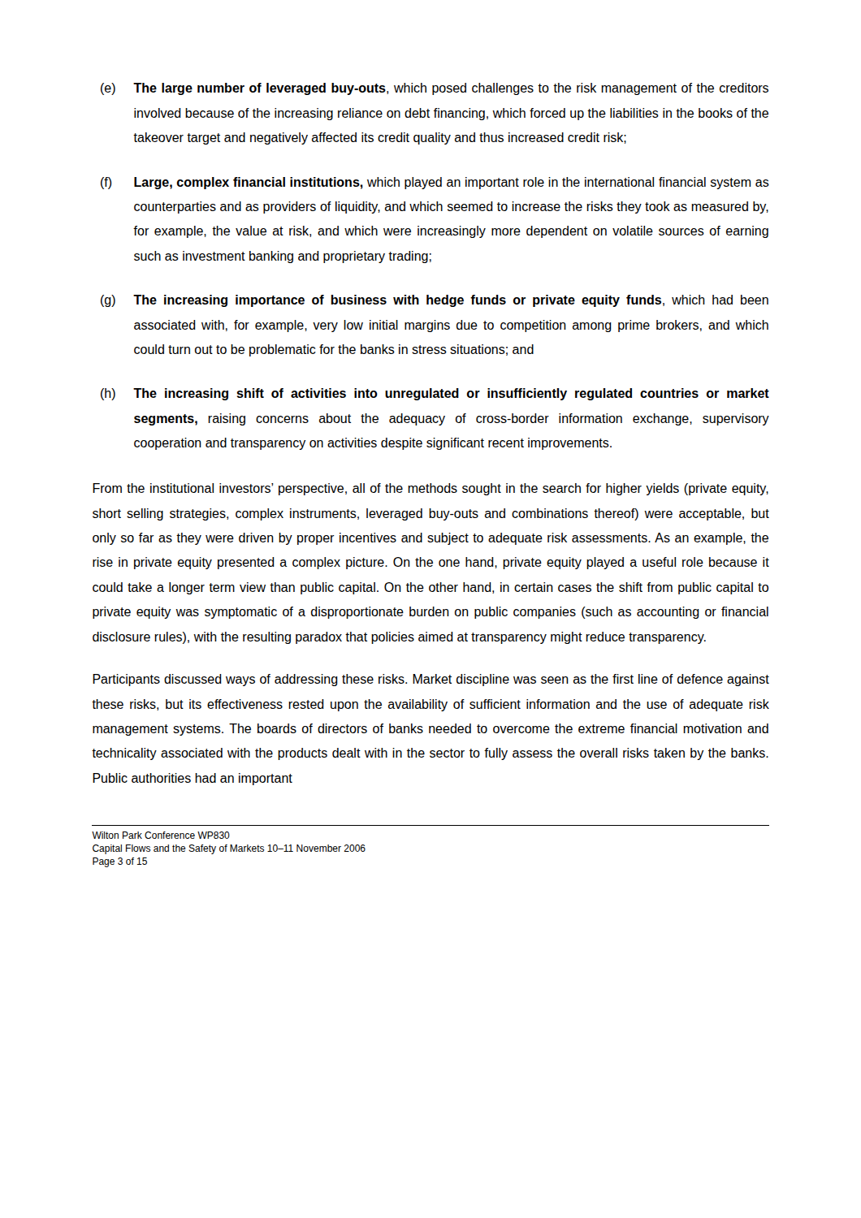(e) The large number of leveraged buy-outs, which posed challenges to the risk management of the creditors involved because of the increasing reliance on debt financing, which forced up the liabilities in the books of the takeover target and negatively affected its credit quality and thus increased credit risk;
(f) Large, complex financial institutions, which played an important role in the international financial system as counterparties and as providers of liquidity, and which seemed to increase the risks they took as measured by, for example, the value at risk, and which were increasingly more dependent on volatile sources of earning such as investment banking and proprietary trading;
(g) The increasing importance of business with hedge funds or private equity funds, which had been associated with, for example, very low initial margins due to competition among prime brokers, and which could turn out to be problematic for the banks in stress situations; and
(h) The increasing shift of activities into unregulated or insufficiently regulated countries or market segments, raising concerns about the adequacy of cross-border information exchange, supervisory cooperation and transparency on activities despite significant recent improvements.
From the institutional investors’ perspective, all of the methods sought in the search for higher yields (private equity, short selling strategies, complex instruments, leveraged buy-outs and combinations thereof) were acceptable, but only so far as they were driven by proper incentives and subject to adequate risk assessments. As an example, the rise in private equity presented a complex picture. On the one hand, private equity played a useful role because it could take a longer term view than public capital. On the other hand, in certain cases the shift from public capital to private equity was symptomatic of a disproportionate burden on public companies (such as accounting or financial disclosure rules), with the resulting paradox that policies aimed at transparency might reduce transparency.
Participants discussed ways of addressing these risks. Market discipline was seen as the first line of defence against these risks, but its effectiveness rested upon the availability of sufficient information and the use of adequate risk management systems. The boards of directors of banks needed to overcome the extreme financial motivation and technicality associated with the products dealt with in the sector to fully assess the overall risks taken by the banks. Public authorities had an important
Wilton Park Conference WP830
Capital Flows and the Safety of Markets 10–11 November 2006
Page 3 of 15